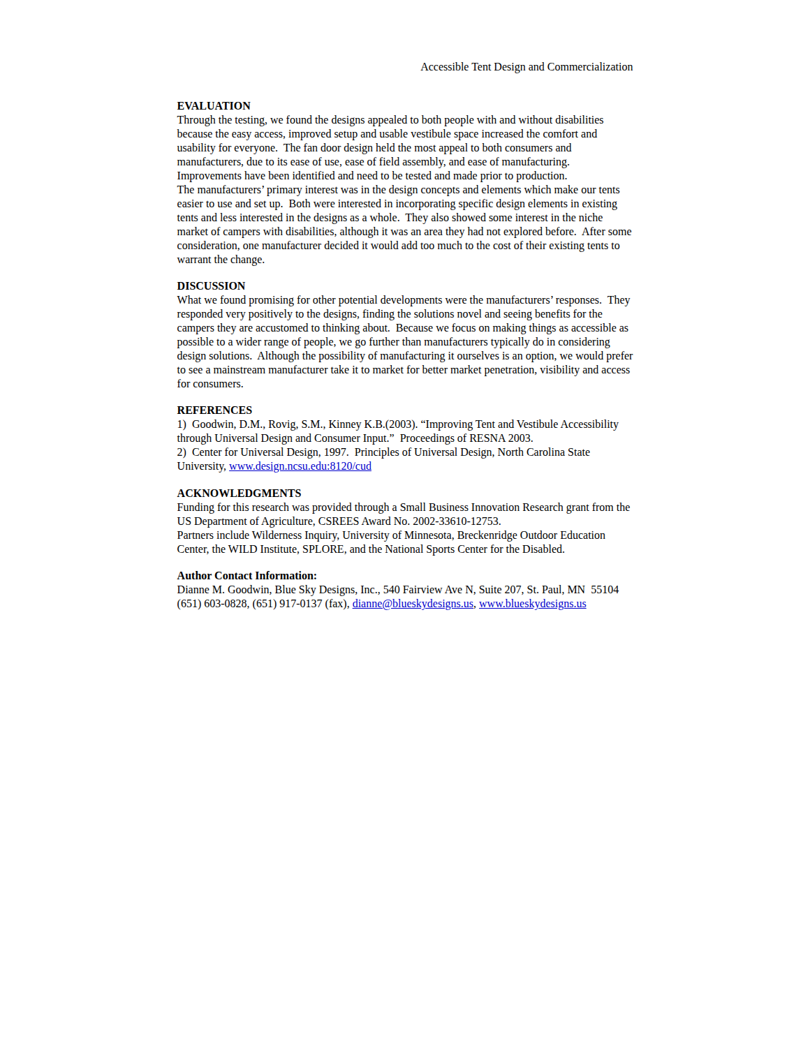Accessible Tent Design and Commercialization
Evaluation
Through the testing, we found the designs appealed to both people with and without disabilities because the easy access, improved setup and usable vestibule space increased the comfort and usability for everyone. The fan door design held the most appeal to both consumers and manufacturers, due to its ease of use, ease of field assembly, and ease of manufacturing. Improvements have been identified and need to be tested and made prior to production.
The manufacturers’ primary interest was in the design concepts and elements which make our tents easier to use and set up. Both were interested in incorporating specific design elements in existing tents and less interested in the designs as a whole. They also showed some interest in the niche market of campers with disabilities, although it was an area they had not explored before. After some consideration, one manufacturer decided it would add too much to the cost of their existing tents to warrant the change.
Discussion
What we found promising for other potential developments were the manufacturers’ responses. They responded very positively to the designs, finding the solutions novel and seeing benefits for the campers they are accustomed to thinking about. Because we focus on making things as accessible as possible to a wider range of people, we go further than manufacturers typically do in considering design solutions. Although the possibility of manufacturing it ourselves is an option, we would prefer to see a mainstream manufacturer take it to market for better market penetration, visibility and access for consumers.
References
1) Goodwin, D.M., Rovig, S.M., Kinney K.B.(2003). “Improving Tent and Vestibule Accessibility through Universal Design and Consumer Input.” Proceedings of RESNA 2003.
2) Center for Universal Design, 1997. Principles of Universal Design, North Carolina State University, www.design.ncsu.edu:8120/cud
Acknowledgments
Funding for this research was provided through a Small Business Innovation Research grant from the US Department of Agriculture, CSREES Award No. 2002-33610-12753.
Partners include Wilderness Inquiry, University of Minnesota, Breckenridge Outdoor Education Center, the WILD Institute, SPLORE, and the National Sports Center for the Disabled.
Author Contact Information:
Dianne M. Goodwin, Blue Sky Designs, Inc., 540 Fairview Ave N, Suite 207, St. Paul, MN 55104
(651) 603-0828, (651) 917-0137 (fax), dianne@blueskydesigns.us, www.blueskydesigns.us